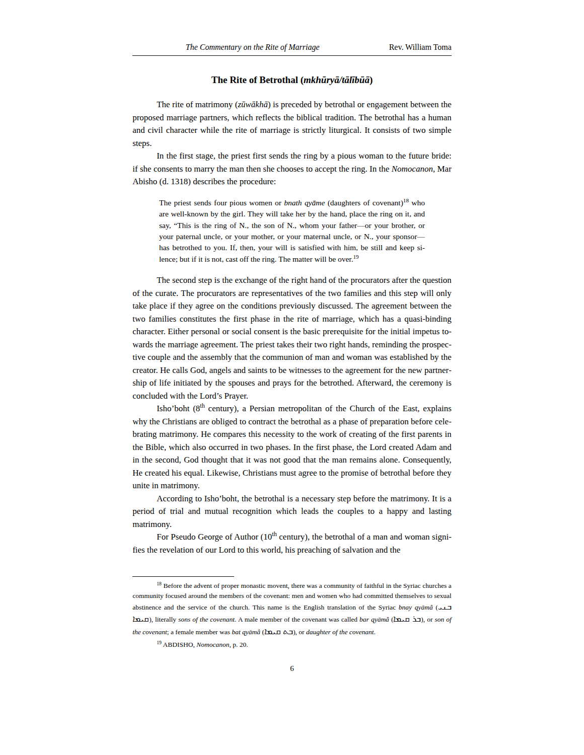The Commentary on the Rite of Marriage Rev. William Toma
The Rite of Betrothal (mkhūryā/tālībūā)
The rite of matrimony (zūwākhā) is preceded by betrothal or engagement between the proposed marriage partners, which reflects the biblical tradition. The betrothal has a human and civil character while the rite of marriage is strictly liturgical. It consists of two simple steps.
In the first stage, the priest first sends the ring by a pious woman to the future bride: if she consents to marry the man then she chooses to accept the ring. In the Nomocanon, Mar Abisho (d. 1318) describes the procedure:
The priest sends four pious women or bnath qyāme (daughters of covenant)18 who are well-known by the girl. They will take her by the hand, place the ring on it, and say, “This is the ring of N., the son of N., whom your father—or your brother, or your paternal uncle, or your mother, or your maternal uncle, or N., your sponsor—has betrothed to you. If, then, your will is satisfied with him, be still and keep silence; but if it is not, cast off the ring. The matter will be over.19
The second step is the exchange of the right hand of the procurators after the question of the curate. The procurators are representatives of the two families and this step will only take place if they agree on the conditions previously discussed. The agreement between the two families constitutes the first phase in the rite of marriage, which has a quasi-binding character. Either personal or social consent is the basic prerequisite for the initial impetus towards the marriage agreement. The priest takes their two right hands, reminding the prospective couple and the assembly that the communion of man and woman was established by the creator. He calls God, angels and saints to be witnesses to the agreement for the new partnership of life initiated by the spouses and prays for the betrothed. Afterward, the ceremony is concluded with the Lord’s Prayer.
Isho’boht (8th century), a Persian metropolitan of the Church of the East, explains why the Christians are obliged to contract the betrothal as a phase of preparation before celebrating matrimony. He compares this necessity to the work of creating of the first parents in the Bible, which also occurred in two phases. In the first phase, the Lord created Adam and in the second, God thought that it was not good that the man remains alone. Consequently, He created his equal. Likewise, Christians must agree to the promise of betrothal before they unite in matrimony.
According to Isho’boht, the betrothal is a necessary step before the matrimony. It is a period of trial and mutual recognition which leads the couples to a happy and lasting matrimony.
For Pseudo George of Author (10th century), the betrothal of a man and woman signifies the revelation of our Lord to this world, his preaching of salvation and the
18 Before the advent of proper monastic movent, there was a community of faithful in the Syriac churches a community focused around the members of the covenant: men and women who had committed themselves to sexual abstinence and the service of the church. This name is the English translation of the Syriac bnay qyāmâ (ܒܢܝ ܩܝܡܐ), literally sons of the covenant. A male member of the covenant was called bar qyāmâ (ܒܪ ܩܝܡܐ), or son of the covenant; a female member was bat qyāmâ (ܒܬ ܩܝܡܐ), or daughter of the covenant.
19 ABDISHO, Nomocanon, p. 20.
6